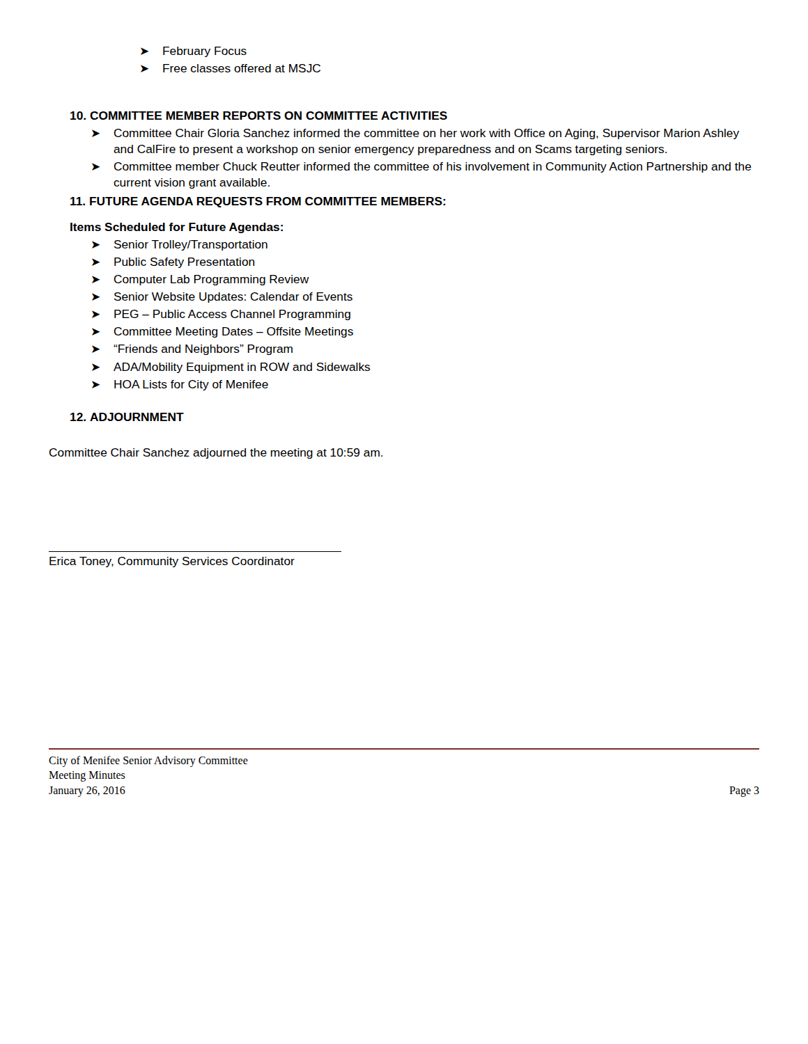February Focus
Free classes offered at MSJC
10. COMMITTEE MEMBER REPORTS ON COMMITTEE ACTIVITIES
Committee Chair Gloria Sanchez informed the committee on her work with Office on Aging, Supervisor Marion Ashley and CalFire to present a workshop on senior emergency preparedness and on Scams targeting seniors.
Committee member Chuck Reutter informed the committee of his involvement in Community Action Partnership and the current vision grant available.
11. FUTURE AGENDA REQUESTS FROM COMMITTEE MEMBERS:
Items Scheduled for Future Agendas:
Senior Trolley/Transportation
Public Safety Presentation
Computer Lab Programming Review
Senior Website Updates: Calendar of Events
PEG – Public Access Channel Programming
Committee Meeting Dates – Offsite Meetings
“Friends and Neighbors” Program
ADA/Mobility Equipment in ROW and Sidewalks
HOA Lists for City of Menifee
12. ADJOURNMENT
Committee Chair Sanchez adjourned the meeting at 10:59 am.
Erica Toney, Community Services Coordinator
City of Menifee Senior Advisory Committee
Meeting Minutes
January 26, 2016 Page 3